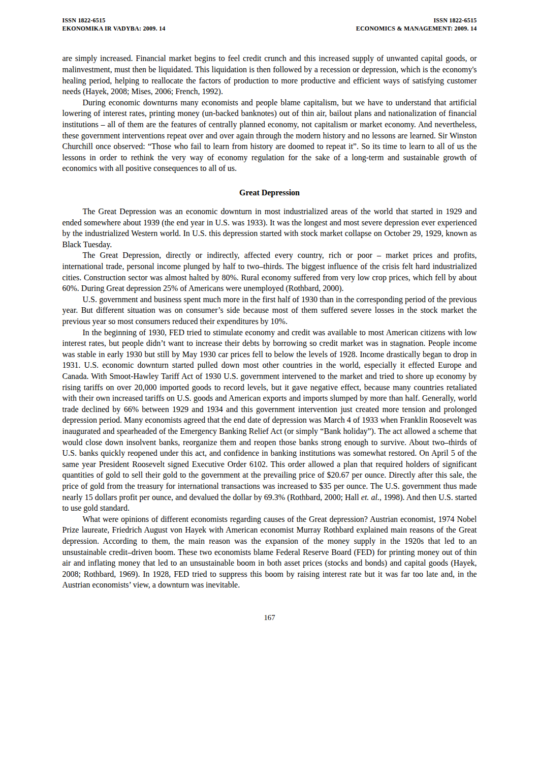ISSN 1822-6515 ISSN 1822-6515
EKONOMIKA IR VADYBA: 2009. 14 ECONOMICS & MANAGEMENT: 2009. 14
are simply increased. Financial market begins to feel credit crunch and this increased supply of unwanted capital goods, or malinvestment, must then be liquidated. This liquidation is then followed by a recession or depression, which is the economy's healing period, helping to reallocate the factors of production to more productive and efficient ways of satisfying customer needs (Hayek, 2008; Mises, 2006; French, 1992).
During economic downturns many economists and people blame capitalism, but we have to understand that artificial lowering of interest rates, printing money (un-backed banknotes) out of thin air, bailout plans and nationalization of financial institutions – all of them are the features of centrally planned economy, not capitalism or market economy. And nevertheless, these government interventions repeat over and over again through the modern history and no lessons are learned. Sir Winston Churchill once observed: “Those who fail to learn from history are doomed to repeat it”. So its time to learn to all of us the lessons in order to rethink the very way of economy regulation for the sake of a long-term and sustainable growth of economics with all positive consequences to all of us.
Great Depression
The Great Depression was an economic downturn in most industrialized areas of the world that started in 1929 and ended somewhere about 1939 (the end year in U.S. was 1933). It was the longest and most severe depression ever experienced by the industrialized Western world. In U.S. this depression started with stock market collapse on October 29, 1929, known as Black Tuesday.
The Great Depression, directly or indirectly, affected every country, rich or poor – market prices and profits, international trade, personal income plunged by half to two–thirds. The biggest influence of the crisis felt hard industrialized cities. Construction sector was almost halted by 80%. Rural economy suffered from very low crop prices, which fell by about 60%. During Great depression 25% of Americans were unemployed (Rothbard, 2000).
U.S. government and business spent much more in the first half of 1930 than in the corresponding period of the previous year. But different situation was on consumer’s side because most of them suffered severe losses in the stock market the previous year so most consumers reduced their expenditures by 10%.
In the beginning of 1930, FED tried to stimulate economy and credit was available to most American citizens with low interest rates, but people didn’t want to increase their debts by borrowing so credit market was in stagnation. People income was stable in early 1930 but still by May 1930 car prices fell to below the levels of 1928. Income drastically began to drop in 1931. U.S. economic downturn started pulled down most other countries in the world, especially it effected Europe and Canada. With Smoot-Hawley Tariff Act of 1930 U.S. government intervened to the market and tried to shore up economy by rising tariffs on over 20,000 imported goods to record levels, but it gave negative effect, because many countries retaliated with their own increased tariffs on U.S. goods and American exports and imports slumped by more than half. Generally, world trade declined by 66% between 1929 and 1934 and this government intervention just created more tension and prolonged depression period. Many economists agreed that the end date of depression was March 4 of 1933 when Franklin Roosevelt was inaugurated and spearheaded of the Emergency Banking Relief Act (or simply “Bank holiday”). The act allowed a scheme that would close down insolvent banks, reorganize them and reopen those banks strong enough to survive. About two–thirds of U.S. banks quickly reopened under this act, and confidence in banking institutions was somewhat restored. On April 5 of the same year President Roosevelt signed Executive Order 6102. This order allowed a plan that required holders of significant quantities of gold to sell their gold to the government at the prevailing price of $20.67 per ounce. Directly after this sale, the price of gold from the treasury for international transactions was increased to $35 per ounce. The U.S. government thus made nearly 15 dollars profit per ounce, and devalued the dollar by 69.3% (Rothbard, 2000; Hall et. al., 1998). And then U.S. started to use gold standard.
What were opinions of different economists regarding causes of the Great depression? Austrian economist, 1974 Nobel Prize laureate, Friedrich August von Hayek with American economist Murray Rothbard explained main reasons of the Great depression. According to them, the main reason was the expansion of the money supply in the 1920s that led to an unsustainable credit–driven boom. These two economists blame Federal Reserve Board (FED) for printing money out of thin air and inflating money that led to an unsustainable boom in both asset prices (stocks and bonds) and capital goods (Hayek, 2008; Rothbard, 1969). In 1928, FED tried to suppress this boom by raising interest rate but it was far too late and, in the Austrian economists’ view, a downturn was inevitable.
167